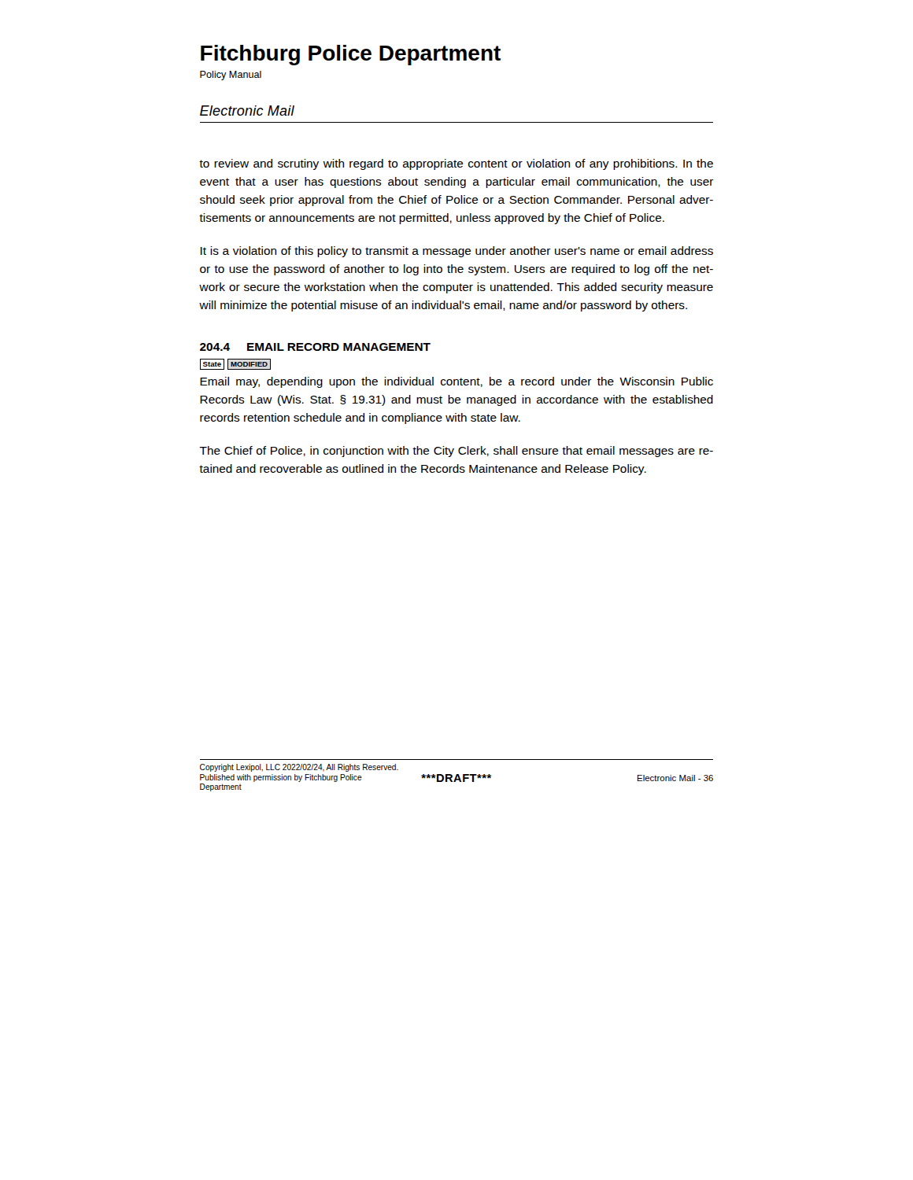Fitchburg Police Department
Policy Manual
Electronic Mail
to review and scrutiny with regard to appropriate content or violation of any prohibitions. In the event that a user has questions about sending a particular email communication, the user should seek prior approval from the Chief of Police or a Section Commander. Personal advertisements or announcements are not permitted, unless approved by the Chief of Police.
It is a violation of this policy to transmit a message under another user's name or email address or to use the password of another to log into the system. Users are required to log off the network or secure the workstation when the computer is unattended. This added security measure will minimize the potential misuse of an individual's email, name and/or password by others.
204.4 EMAIL RECORD MANAGEMENT
State MODIFIED
Email may, depending upon the individual content, be a record under the Wisconsin Public Records Law (Wis. Stat. § 19.31) and must be managed in accordance with the established records retention schedule and in compliance with state law.
The Chief of Police, in conjunction with the City Clerk, shall ensure that email messages are retained and recoverable as outlined in the Records Maintenance and Release Policy.
Copyright Lexipol, LLC 2022/02/24, All Rights Reserved.
Published with permission by Fitchburg Police Department
***DRAFT***
Electronic Mail - 36